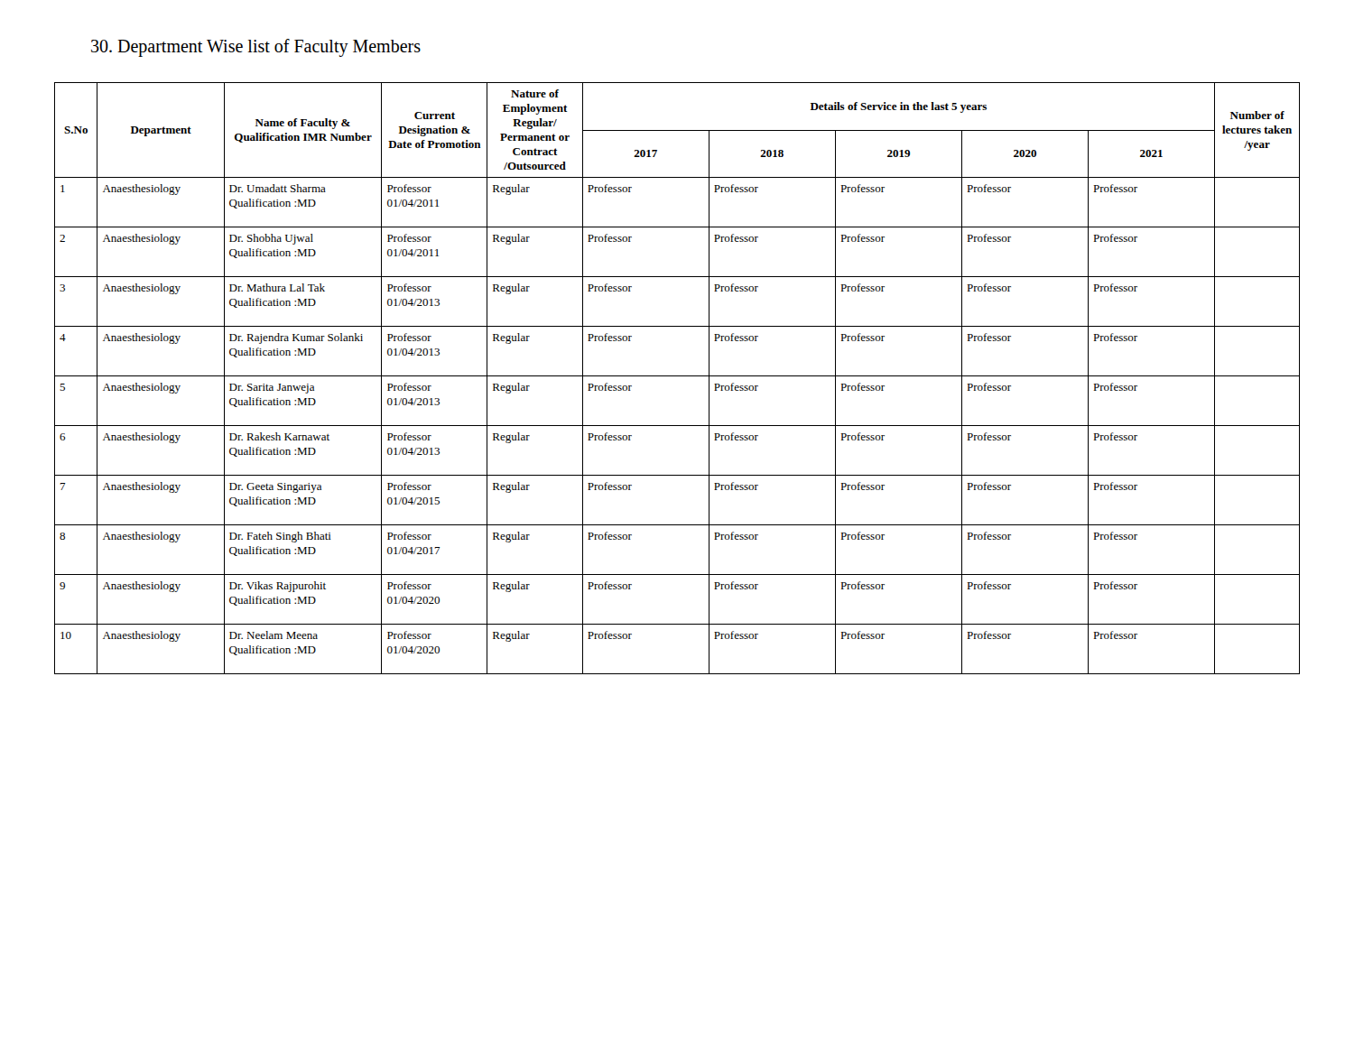30. Department Wise list of Faculty Members
| S.No | Department | Name of Faculty & Qualification IMR Number | Current Designation & Date of Promotion | Nature of Employment Regular/ Permanent or Contract /Outsourced | Details of Service in the last 5 years | Number of lectures taken /year |
| --- | --- | --- | --- | --- | --- | --- |
| 2017 | 2018 | 2019 | 2020 | 2021 |
| 1 | Anaesthesiology | Dr. Umadatt Sharma Qualification :MD | Professor 01/04/2011 | Regular | Professor | Professor | Professor | Professor | Professor | |
| 2 | Anaesthesiology | Dr. Shobha Ujwal Qualification :MD | Professor 01/04/2011 | Regular | Professor | Professor | Professor | Professor | Professor | |
| 3 | Anaesthesiology | Dr. Mathura Lal Tak Qualification :MD | Professor 01/04/2013 | Regular | Professor | Professor | Professor | Professor | Professor | |
| 4 | Anaesthesiology | Dr. Rajendra Kumar Solanki Qualification :MD | Professor 01/04/2013 | Regular | Professor | Professor | Professor | Professor | Professor | |
| 5 | Anaesthesiology | Dr. Sarita Janweja Qualification :MD | Professor 01/04/2013 | Regular | Professor | Professor | Professor | Professor | Professor | |
| 6 | Anaesthesiology | Dr. Rakesh Karnawat Qualification :MD | Professor 01/04/2013 | Regular | Professor | Professor | Professor | Professor | Professor | |
| 7 | Anaesthesiology | Dr. Geeta Singariya Qualification :MD | Professor 01/04/2015 | Regular | Professor | Professor | Professor | Professor | Professor | |
| 8 | Anaesthesiology | Dr. Fateh Singh Bhati Qualification :MD | Professor 01/04/2017 | Regular | Professor | Professor | Professor | Professor | Professor | |
| 9 | Anaesthesiology | Dr. Vikas Rajpurohit Qualification :MD | Professor 01/04/2020 | Regular | Professor | Professor | Professor | Professor | Professor | |
| 10 | Anaesthesiology | Dr. Neelam Meena Qualification :MD | Professor 01/04/2020 | Regular | Professor | Professor | Professor | Professor | Professor | |